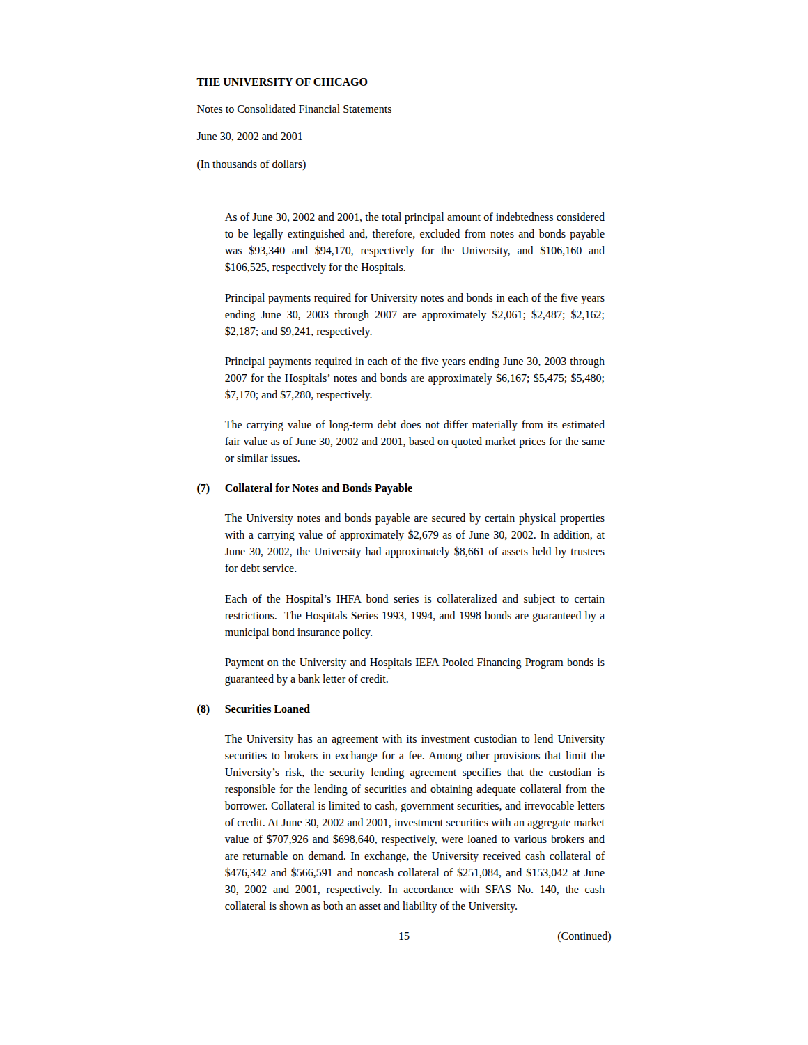THE UNIVERSITY OF CHICAGO
Notes to Consolidated Financial Statements
June 30, 2002 and 2001
(In thousands of dollars)
As of June 30, 2002 and 2001, the total principal amount of indebtedness considered to be legally extinguished and, therefore, excluded from notes and bonds payable was $93,340 and $94,170, respectively for the University, and $106,160 and $106,525, respectively for the Hospitals.
Principal payments required for University notes and bonds in each of the five years ending June 30, 2003 through 2007 are approximately $2,061; $2,487; $2,162; $2,187; and $9,241, respectively.
Principal payments required in each of the five years ending June 30, 2003 through 2007 for the Hospitals’ notes and bonds are approximately $6,167; $5,475; $5,480; $7,170; and $7,280, respectively.
The carrying value of long-term debt does not differ materially from its estimated fair value as of June 30, 2002 and 2001, based on quoted market prices for the same or similar issues.
(7)
Collateral for Notes and Bonds Payable
The University notes and bonds payable are secured by certain physical properties with a carrying value of approximately $2,679 as of June 30, 2002. In addition, at June 30, 2002, the University had approximately $8,661 of assets held by trustees for debt service.
Each of the Hospital’s IHFA bond series is collateralized and subject to certain restrictions. The Hospitals Series 1993, 1994, and 1998 bonds are guaranteed by a municipal bond insurance policy.
Payment on the University and Hospitals IEFA Pooled Financing Program bonds is guaranteed by a bank letter of credit.
(8)
Securities Loaned
The University has an agreement with its investment custodian to lend University securities to brokers in exchange for a fee. Among other provisions that limit the University’s risk, the security lending agreement specifies that the custodian is responsible for the lending of securities and obtaining adequate collateral from the borrower. Collateral is limited to cash, government securities, and irrevocable letters of credit. At June 30, 2002 and 2001, investment securities with an aggregate market value of $707,926 and $698,640, respectively, were loaned to various brokers and are returnable on demand. In exchange, the University received cash collateral of $476,342 and $566,591 and noncash collateral of $251,084, and $153,042 at June 30, 2002 and 2001, respectively. In accordance with SFAS No. 140, the cash collateral is shown as both an asset and liability of the University.
15
(Continued)